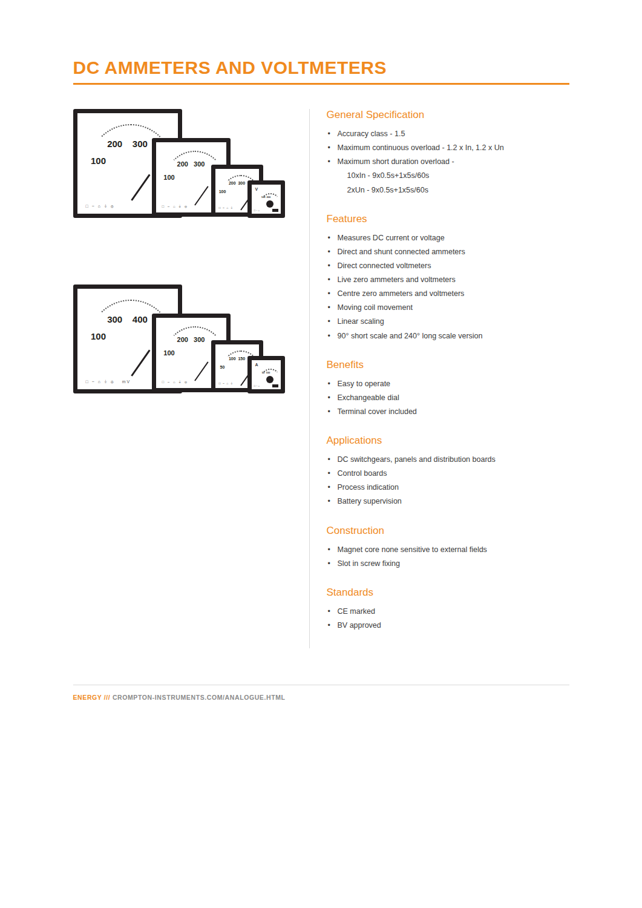DC Ammeters and Voltmeters
200 300
100
□ ~ ⌂ ⏚ ⊕
200 300
100
□ ~ ⌂ ⏚ ⊕
200 300
100
□ ~ ⌂ ⏚
V
100 200
□ ~ ⌂
300 400
100
□ ~ ⌂ ⏚ ⊕ mV
200 300
100
□ ~ ⌂ ⏚ ⊕
100 150
50
□ ~ ⌂ ⏚
A
50 100
□ ~ ⌂
General Specification
Accuracy class - 1.5
Maximum continuous overload - 1.2 x In, 1.2 x Un
Maximum short duration overload -
10xIn - 9x0.5s+1x5s/60s
2xUn - 9x0.5s+1x5s/60s
Features
Measures DC current or voltage
Direct and shunt connected ammeters
Direct connected voltmeters
Live zero ammeters and voltmeters
Centre zero ammeters and voltmeters
Moving coil movement
Linear scaling
90° short scale and 240° long scale version
Benefits
Easy to operate
Exchangeable dial
Terminal cover included
Applications
DC switchgears, panels and distribution boards
Control boards
Process indication
Battery supervision
Construction
Magnet core none sensitive to external fields
Slot in screw fixing
Standards
CE marked
BV approved
ENERGY /// CROMPTON-INSTRUMENTS.COM/ANALOGUE.HTML